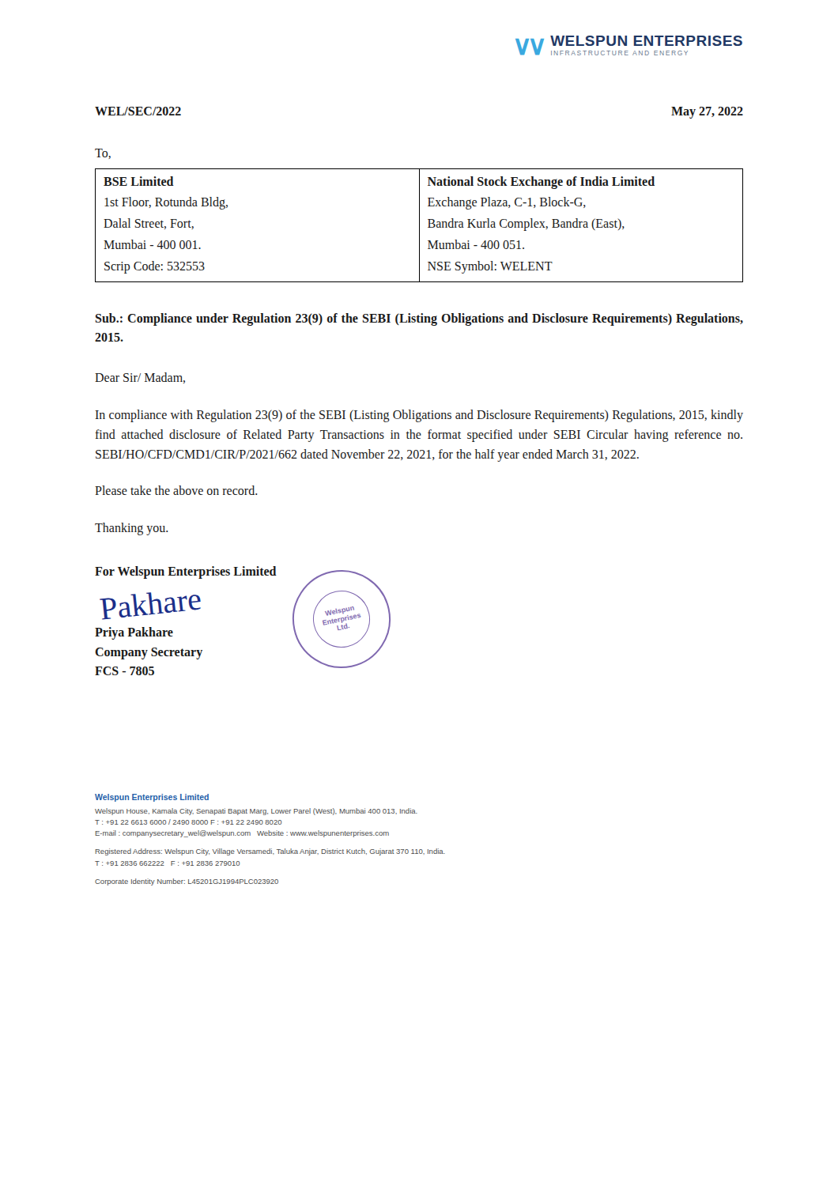∨∨
WELSPUN ENTERPRISES
INFRASTRUCTURE AND ENERGY
WEL/SEC/2022 May 27, 2022
To,
| BSE Limited 1st Floor, Rotunda Bldg, Dalal Street, Fort, Mumbai - 400 001. Scrip Code: 532553 | National Stock Exchange of India Limited Exchange Plaza, C-1, Block-G, Bandra Kurla Complex, Bandra (East), Mumbai - 400 051. NSE Symbol: WELENT |
Sub.: Compliance under Regulation 23(9) of the SEBI (Listing Obligations and Disclosure Requirements) Regulations, 2015.
Dear Sir/ Madam,
In compliance with Regulation 23(9) of the SEBI (Listing Obligations and Disclosure Requirements) Regulations, 2015, kindly find attached disclosure of Related Party Transactions in the format specified under SEBI Circular having reference no. SEBI/HO/CFD/CMD1/CIR/P/2021/662 dated November 22, 2021, for the half year ended March 31, 2022.
Please take the above on record.
Thanking you.
For Welspun Enterprises Limited
Pakhare
Welspun
Enterprises
Ltd.
Priya Pakhare
Company Secretary
FCS - 7805
Welspun Enterprises Limited
Welspun House, Kamala City, Senapati Bapat Marg, Lower Parel (West), Mumbai 400 013, India.
T : +91 22 6613 6000 / 2490 8000 F : +91 22 2490 8020
E-mail : companysecretary_wel@welspun.com Website : www.welspunenterprises.com
Registered Address: Welspun City, Village Versamedi, Taluka Anjar, District Kutch, Gujarat 370 110, India.
T : +91 2836 662222 F : +91 2836 279010
Corporate Identity Number: L45201GJ1994PLC023920